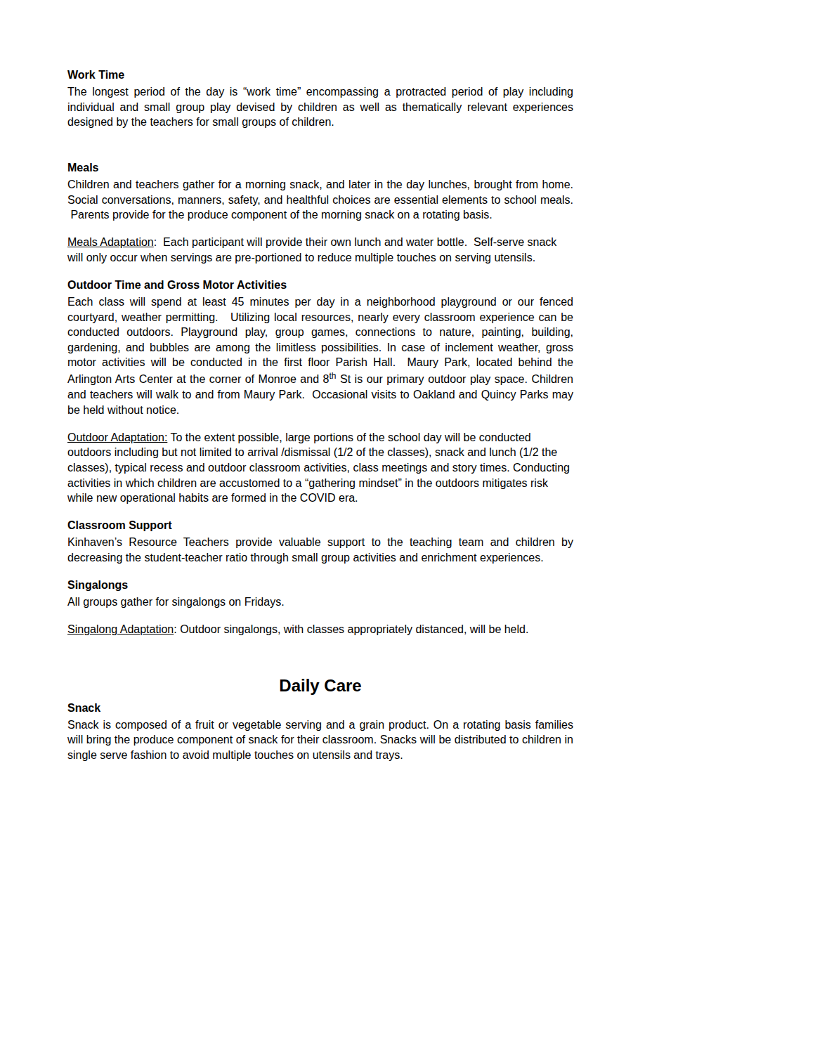Work Time
The longest period of the day is “work time” encompassing a protracted period of play including individual and small group play devised by children as well as thematically relevant experiences designed by the teachers for small groups of children.
Meals
Children and teachers gather for a morning snack, and later in the day lunches, brought from home. Social conversations, manners, safety, and healthful choices are essential elements to school meals. Parents provide for the produce component of the morning snack on a rotating basis.
Meals Adaptation: Each participant will provide their own lunch and water bottle. Self-serve snack will only occur when servings are pre-portioned to reduce multiple touches on serving utensils.
Outdoor Time and Gross Motor Activities
Each class will spend at least 45 minutes per day in a neighborhood playground or our fenced courtyard, weather permitting. Utilizing local resources, nearly every classroom experience can be conducted outdoors. Playground play, group games, connections to nature, painting, building, gardening, and bubbles are among the limitless possibilities. In case of inclement weather, gross motor activities will be conducted in the first floor Parish Hall. Maury Park, located behind the Arlington Arts Center at the corner of Monroe and 8th St is our primary outdoor play space. Children and teachers will walk to and from Maury Park. Occasional visits to Oakland and Quincy Parks may be held without notice.
Outdoor Adaptation: To the extent possible, large portions of the school day will be conducted outdoors including but not limited to arrival /dismissal (1/2 of the classes), snack and lunch (1/2 the classes), typical recess and outdoor classroom activities, class meetings and story times. Conducting activities in which children are accustomed to a “gathering mindset” in the outdoors mitigates risk while new operational habits are formed in the COVID era.
Classroom Support
Kinhaven’s Resource Teachers provide valuable support to the teaching team and children by decreasing the student-teacher ratio through small group activities and enrichment experiences.
Singalongs
All groups gather for singalongs on Fridays.
Singalong Adaptation: Outdoor singalongs, with classes appropriately distanced, will be held.
Daily Care
Snack
Snack is composed of a fruit or vegetable serving and a grain product. On a rotating basis families will bring the produce component of snack for their classroom. Snacks will be distributed to children in single serve fashion to avoid multiple touches on utensils and trays.